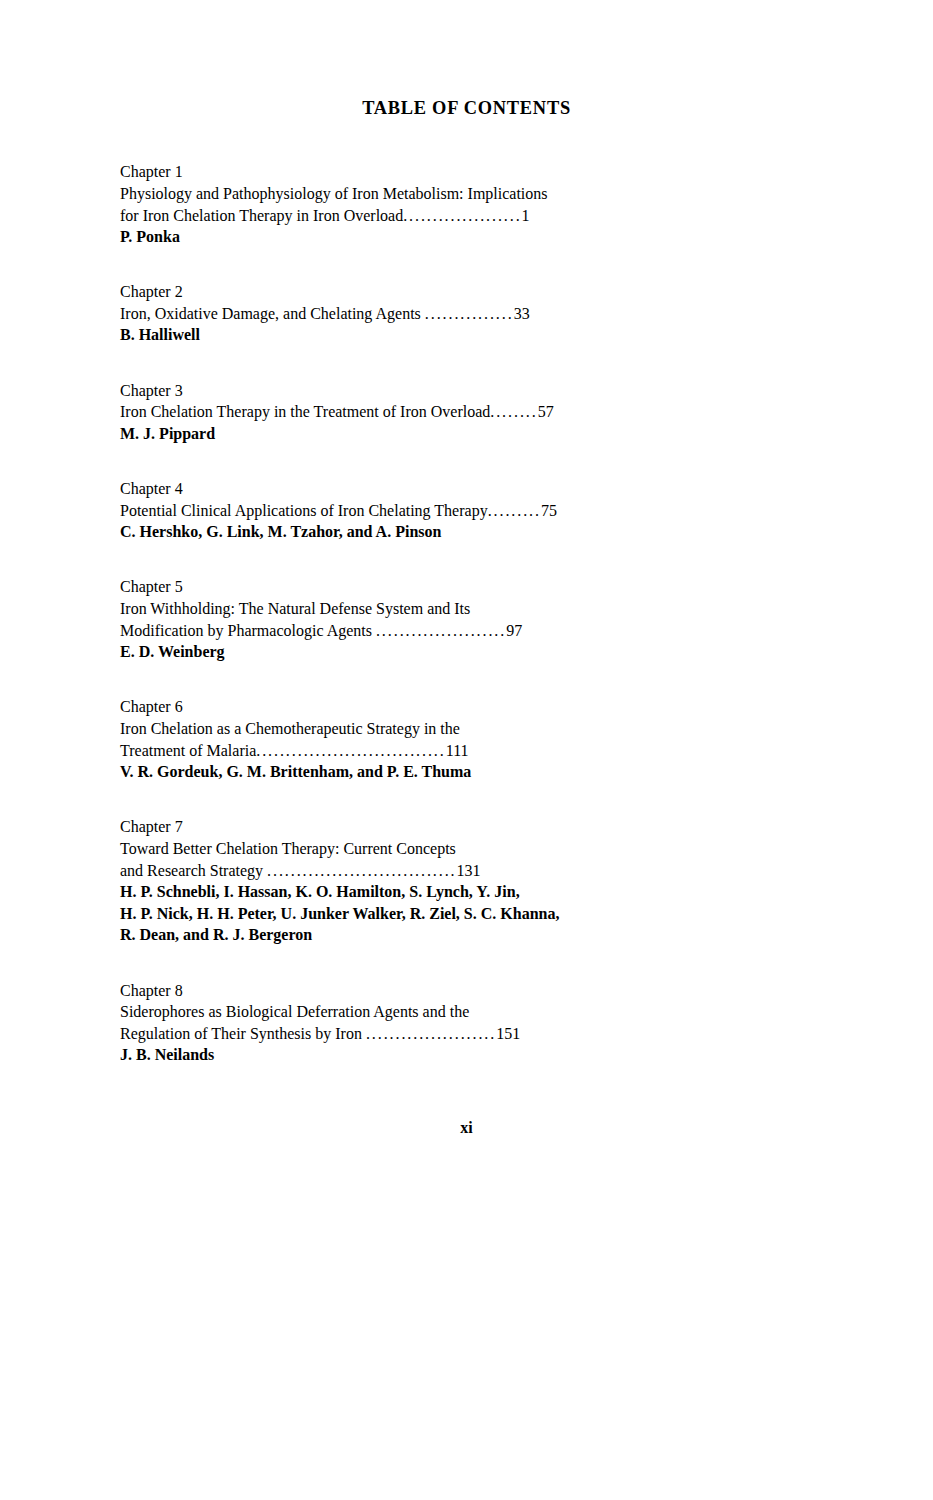TABLE OF CONTENTS
Chapter 1
Physiology and Pathophysiology of Iron Metabolism: Implications
for Iron Chelation Therapy in Iron Overload.................... 1
P. Ponka
Chapter 2
Iron, Oxidative Damage, and Chelating Agents ............... 33
B. Halliwell
Chapter 3
Iron Chelation Therapy in the Treatment of Iron Overload........ 57
M. J. Pippard
Chapter 4
Potential Clinical Applications of Iron Chelating Therapy......... 75
C. Hershko, G. Link, M. Tzahor, and A. Pinson
Chapter 5
Iron Withholding: The Natural Defense System and Its
Modification by Pharmacologic Agents ...................... 97
E. D. Weinberg
Chapter 6
Iron Chelation as a Chemotherapeutic Strategy in the
Treatment of Malaria................................ 111
V. R. Gordeuk, G. M. Brittenham, and P. E. Thuma
Chapter 7
Toward Better Chelation Therapy: Current Concepts
and Research Strategy ................................ 131
H. P. Schnebli, I. Hassan, K. O. Hamilton, S. Lynch, Y. Jin,
H. P. Nick, H. H. Peter, U. Junker Walker, R. Ziel, S. C. Khanna,
R. Dean, and R. J. Bergeron
Chapter 8
Siderophores as Biological Deferration Agents and the
Regulation of Their Synthesis by Iron ...................... 151
J. B. Neilands
xi